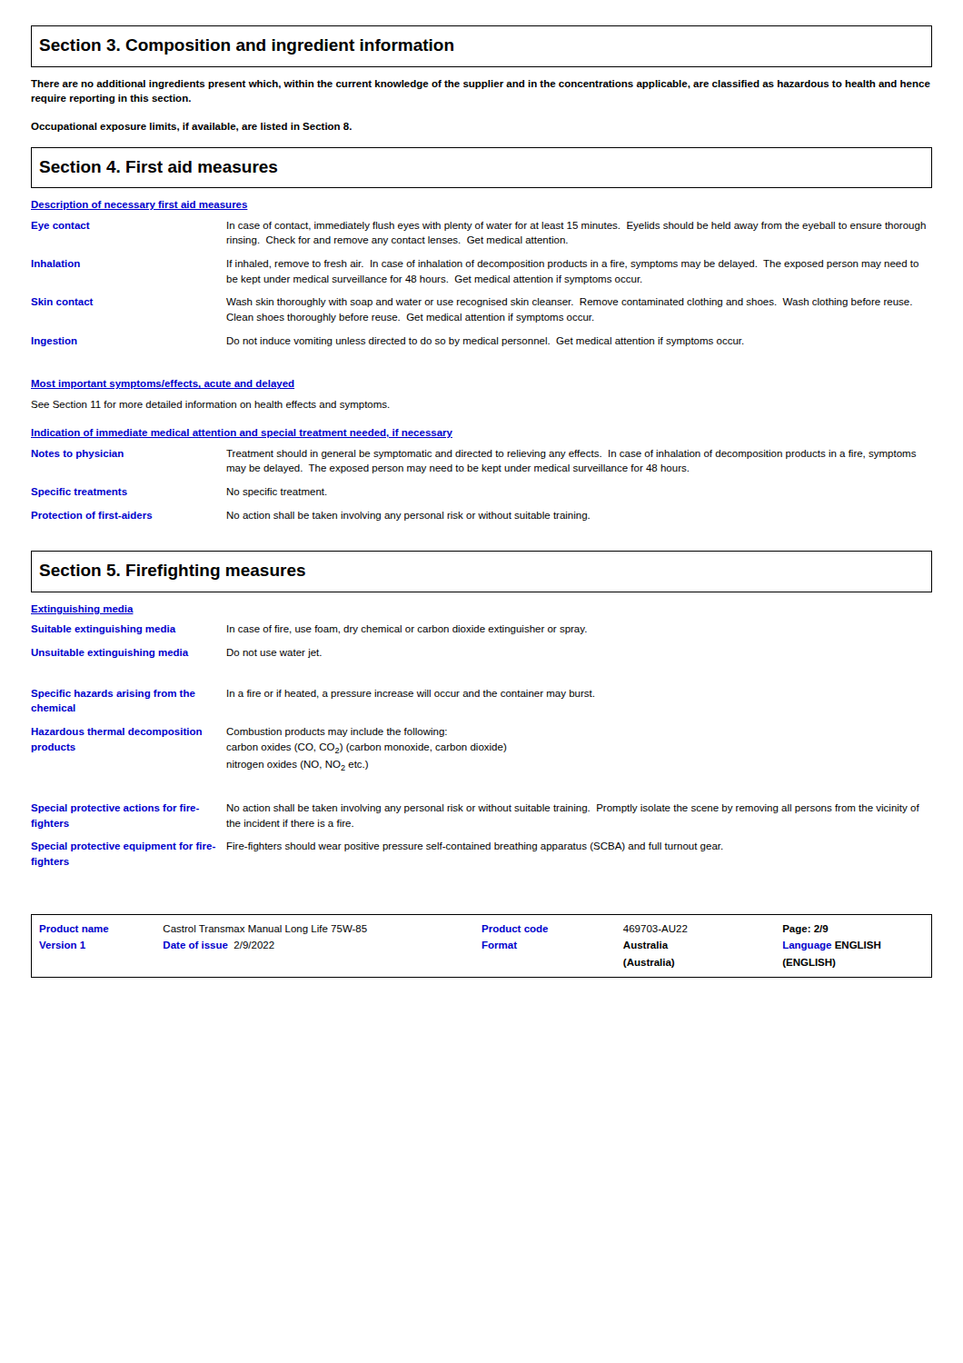Section 3. Composition and ingredient information
There are no additional ingredients present which, within the current knowledge of the supplier and in the concentrations applicable, are classified as hazardous to health and hence require reporting in this section.
Occupational exposure limits, if available, are listed in Section 8.
Section 4. First aid measures
Description of necessary first aid measures
| Eye contact | In case of contact, immediately flush eyes with plenty of water for at least 15 minutes. Eyelids should be held away from the eyeball to ensure thorough rinsing. Check for and remove any contact lenses. Get medical attention. |
| Inhalation | If inhaled, remove to fresh air. In case of inhalation of decomposition products in a fire, symptoms may be delayed. The exposed person may need to be kept under medical surveillance for 48 hours. Get medical attention if symptoms occur. |
| Skin contact | Wash skin thoroughly with soap and water or use recognised skin cleanser. Remove contaminated clothing and shoes. Wash clothing before reuse. Clean shoes thoroughly before reuse. Get medical attention if symptoms occur. |
| Ingestion | Do not induce vomiting unless directed to do so by medical personnel. Get medical attention if symptoms occur. |
Most important symptoms/effects, acute and delayed
See Section 11 for more detailed information on health effects and symptoms.
Indication of immediate medical attention and special treatment needed, if necessary
| Notes to physician | Treatment should in general be symptomatic and directed to relieving any effects. In case of inhalation of decomposition products in a fire, symptoms may be delayed. The exposed person may need to be kept under medical surveillance for 48 hours. |
| Specific treatments | No specific treatment. |
| Protection of first-aiders | No action shall be taken involving any personal risk or without suitable training. |
Section 5. Firefighting measures
Extinguishing media
| Suitable extinguishing media | In case of fire, use foam, dry chemical or carbon dioxide extinguisher or spray. |
| Unsuitable extinguishing media | Do not use water jet. |
| Specific hazards arising from the chemical | In a fire or if heated, a pressure increase will occur and the container may burst. |
| Hazardous thermal decomposition products | Combustion products may include the following: carbon oxides (CO, CO 2 ) (carbon monoxide, carbon dioxide) nitrogen oxides (NO, NO 2 etc.) |
| Special protective actions for fire-fighters | No action shall be taken involving any personal risk or without suitable training. Promptly isolate the scene by removing all persons from the vicinity of the incident if there is a fire. |
| Special protective equipment for fire-fighters | Fire-fighters should wear positive pressure self-contained breathing apparatus (SCBA) and full turnout gear. |
| Product name | Castrol Transmax Manual Long Life 75W-85 | Product code | 469703-AU22 | Page: 2/9 |
| Version 1 | Date of issue 2/9/2022 | Format | Australia | Language ENGLISH |
| | | | (Australia) | (ENGLISH) |